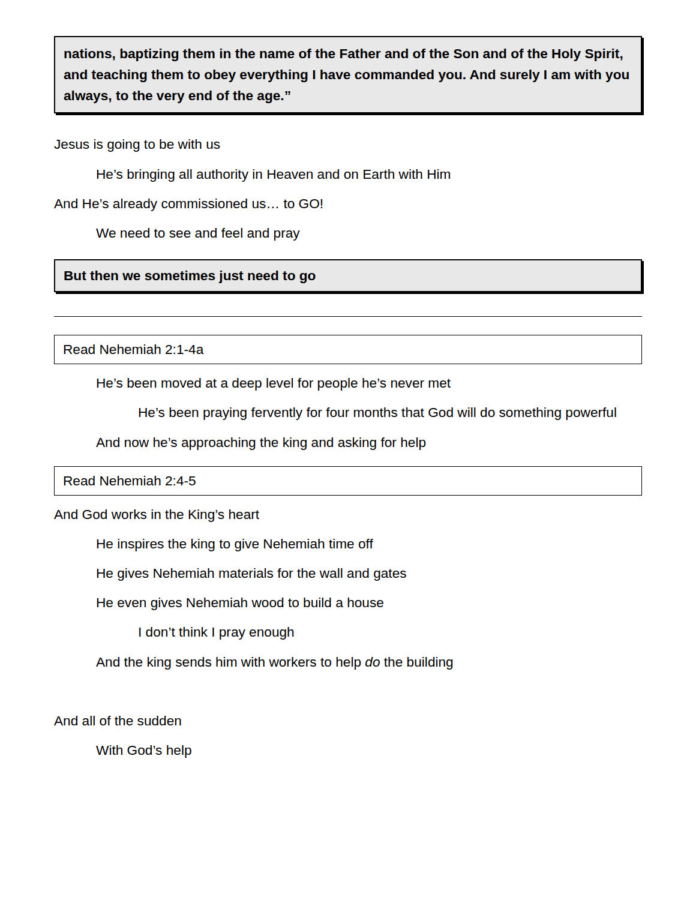nations, baptizing them in the name of the Father and of the Son and of the Holy Spirit, and teaching them to obey everything I have commanded you. And surely I am with you always, to the very end of the age.”
Jesus is going to be with us
He’s bringing all authority in Heaven and on Earth with Him
And He’s already commissioned us… to GO!
We need to see and feel and pray
But then we sometimes just need to go
Read Nehemiah 2:1-4a
He’s been moved at a deep level for people he’s never met
He’s been praying fervently for four months that God will do something powerful
And now he’s approaching the king and asking for help
Read Nehemiah 2:4-5
And God works in the King’s heart
He inspires the king to give Nehemiah time off
He gives Nehemiah materials for the wall and gates
He even gives Nehemiah wood to build a house
I don’t think I pray enough
And the king sends him with workers to help do the building
And all of the sudden
With God’s help